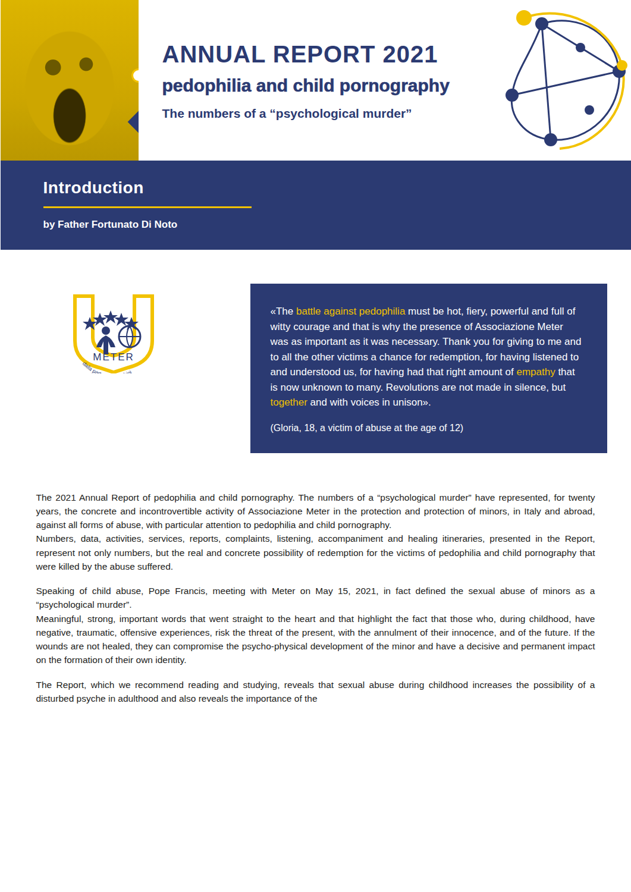ANNUAL REPORT 2021
pedophilia and child pornography
The numbers of a “psychological murder”
Introduction
by Father Fortunato Di Noto
METER dalla parte dei Bambini
«The battle against pedophilia must be hot, fiery, powerful and full of witty courage and that is why the presence of Associazione Meter was as important as it was necessary. Thank you for giving to me and to all the other victims a chance for redemption, for having listened to and understood us, for having had that right amount of empathy that is now unknown to many. Revolutions are not made in silence, but together and with voices in unison».
(Gloria, 18, a victim of abuse at the age of 12)
The 2021 Annual Report of pedophilia and child pornography. The numbers of a “psychological murder” have represented, for twenty years, the concrete and incontrovertible activity of Associazione Meter in the protection and protection of minors, in Italy and abroad, against all forms of abuse, with particular attention to pedophilia and child pornography.
Numbers, data, activities, services, reports, complaints, listening, accompaniment and healing itineraries, presented in the Report, represent not only numbers, but the real and concrete possibility of redemption for the victims of pedophilia and child pornography that were killed by the abuse suffered.
Speaking of child abuse, Pope Francis, meeting with Meter on May 15, 2021, in fact defined the sexual abuse of minors as a “psychological murder”.
Meaningful, strong, important words that went straight to the heart and that highlight the fact that those who, during childhood, have negative, traumatic, offensive experiences, risk the threat of the present, with the annulment of their innocence, and of the future. If the wounds are not healed, they can compromise the psycho-physical development of the minor and have a decisive and permanent impact on the formation of their own identity.
The Report, which we recommend reading and studying, reveals that sexual abuse during childhood increases the possibility of a disturbed psyche in adulthood and also reveals the importance of the